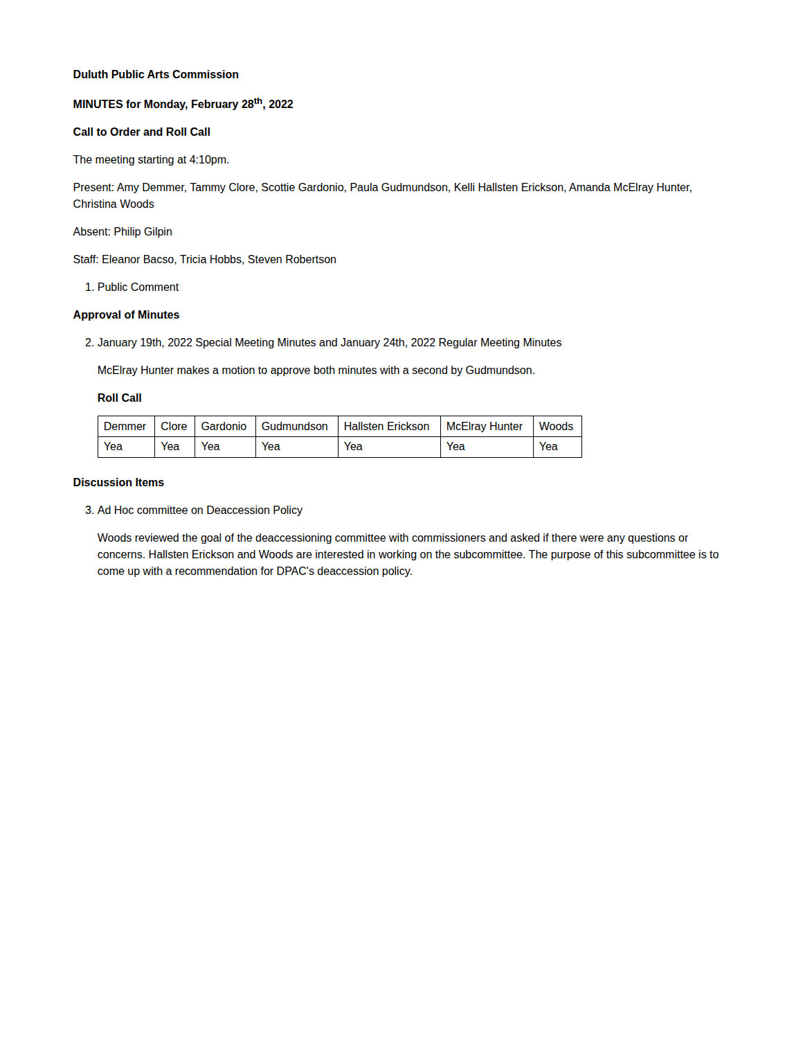Duluth Public Arts Commission
MINUTES for Monday, February 28th, 2022
Call to Order and Roll Call
The meeting starting at 4:10pm.
Present: Amy Demmer, Tammy Clore, Scottie Gardonio, Paula Gudmundson, Kelli Hallsten Erickson, Amanda McElray Hunter, Christina Woods
Absent: Philip Gilpin
Staff: Eleanor Bacso, Tricia Hobbs, Steven Robertson
Public Comment
Approval of Minutes
January 19th, 2022 Special Meeting Minutes and January 24th, 2022 Regular Meeting Minutes
McElray Hunter makes a motion to approve both minutes with a second by Gudmundson.
Roll Call
| Demmer | Clore | Gardonio | Gudmundson | Hallsten Erickson | McElray Hunter | Woods |
| --- | --- | --- | --- | --- | --- | --- |
| Yea | Yea | Yea | Yea | Yea | Yea | Yea |
Discussion Items
Ad Hoc committee on Deaccession Policy
Woods reviewed the goal of the deaccessioning committee with commissioners and asked if there were any questions or concerns. Hallsten Erickson and Woods are interested in working on the subcommittee. The purpose of this subcommittee is to come up with a recommendation for DPAC's deaccession policy.